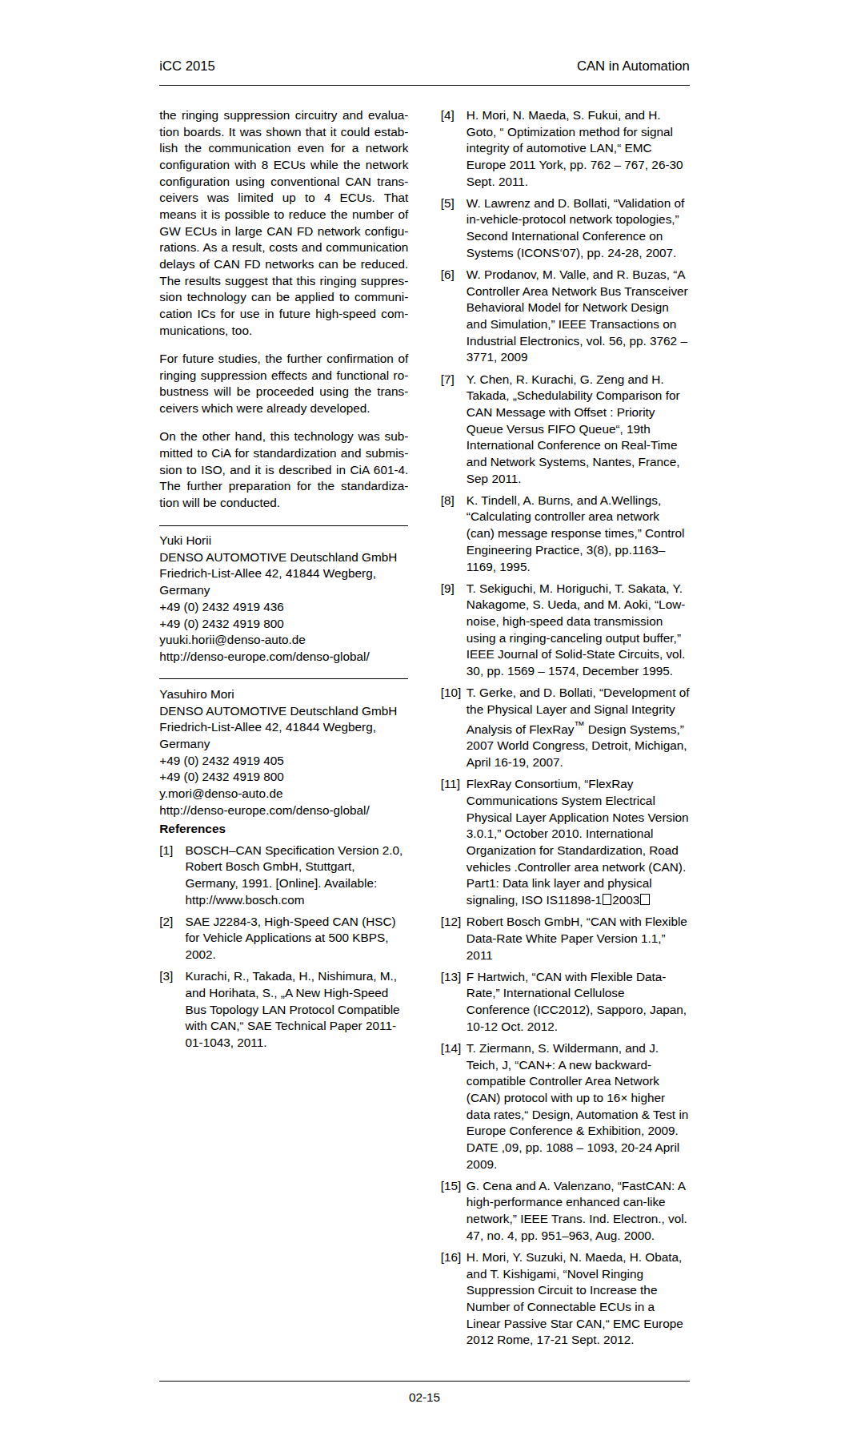iCC 2015
CAN in Automation
the ringing suppression circuitry and evaluation boards. It was shown that it could establish the communication even for a network configuration with 8 ECUs while the network configuration using conventional CAN transceivers was limited up to 4 ECUs. That means it is possible to reduce the number of GW ECUs in large CAN FD network configurations. As a result, costs and communication delays of CAN FD networks can be reduced. The results suggest that this ringing suppression technology can be applied to communication ICs for use in future high-speed communications, too.
For future studies, the further confirmation of ringing suppression effects and functional robustness will be proceeded using the transceivers which were already developed.
On the other hand, this technology was submitted to CiA for standardization and submission to ISO, and it is described in CiA 601-4. The further preparation for the standardization will be conducted.
Yuki Horii
DENSO AUTOMOTIVE Deutschland GmbH
Friedrich-List-Allee 42, 41844 Wegberg, Germany
+49 (0) 2432 4919 436
+49 (0) 2432 4919 800
yuuki.horii@denso-auto.de
http://denso-europe.com/denso-global/
Yasuhiro Mori
DENSO AUTOMOTIVE Deutschland GmbH
Friedrich-List-Allee 42, 41844 Wegberg, Germany
+49 (0) 2432 4919 405
+49 (0) 2432 4919 800
y.mori@denso-auto.de
http://denso-europe.com/denso-global/
References
[1] BOSCH–CAN Specification Version 2.0, Robert Bosch GmbH, Stuttgart, Germany, 1991. [Online]. Available: http://www.bosch.com
[2] SAE J2284-3, High-Speed CAN (HSC) for Vehicle Applications at 500 KBPS, 2002.
[3] Kurachi, R., Takada, H., Nishimura, M., and Horihata, S., „A New High-Speed Bus Topology LAN Protocol Compatible with CAN,“ SAE Technical Paper 2011-01-1043, 2011.
[4] H. Mori, N. Maeda, S. Fukui, and H. Goto, “ Optimization method for signal integrity of automotive LAN,“ EMC Europe 2011 York, pp. 762 – 767, 26-30 Sept. 2011.
[5] W. Lawrenz and D. Bollati, “Validation of in-vehicle-protocol network topologies,” Second International Conference on Systems (ICONS‘07), pp. 24-28, 2007.
[6] W. Prodanov, M. Valle, and R. Buzas, “A Controller Area Network Bus Transceiver Behavioral Model for Network Design and Simulation,” IEEE Transactions on Industrial Electronics, vol. 56, pp. 3762 – 3771, 2009
[7] Y. Chen, R. Kurachi, G. Zeng and H. Takada, „Schedulability Comparison for CAN Message with Offset : Priority Queue Versus FIFO Queue“, 19th International Conference on Real-Time and Network Systems, Nantes, France, Sep 2011.
[8] K. Tindell, A. Burns, and A.Wellings, “Calculating controller area network (can) message response times,” Control Engineering Practice, 3(8), pp.1163–1169, 1995.
[9] T. Sekiguchi, M. Horiguchi, T. Sakata, Y. Nakagome, S. Ueda, and M. Aoki, “Low-noise, high-speed data transmission using a ringing-canceling output buffer,” IEEE Journal of Solid-State Circuits, vol. 30, pp. 1569 – 1574, December 1995.
[10] T. Gerke, and D. Bollati, “Development of the Physical Layer and Signal Integrity Analysis of FlexRay™ Design Systems,” 2007 World Congress, Detroit, Michigan, April 16-19, 2007.
[11] FlexRay Consortium, “FlexRay Communications System Electrical Physical Layer Application Notes Version 3.0.1,” October 2010. International Organization for Standardization, Road vehicles .Controller area network (CAN). Part1: Data link layer and physical signaling, ISO IS11898-1 2003
[12] Robert Bosch GmbH, “CAN with Flexible Data-Rate White Paper Version 1.1,” 2011
[13] F Hartwich, “CAN with Flexible Data-Rate,” International Cellulose Conference (ICC2012), Sapporo, Japan, 10-12 Oct. 2012.
[14] T. Ziermann, S. Wildermann, and J. Teich, J, “CAN+: A new backward-compatible Controller Area Network (CAN) protocol with up to 16× higher data rates,“ Design, Automation & Test in Europe Conference & Exhibition, 2009. DATE ,09, pp. 1088 – 1093, 20-24 April 2009.
[15] G. Cena and A. Valenzano, “FastCAN: A high-performance enhanced can-like network,” IEEE Trans. Ind. Electron., vol. 47, no. 4, pp. 951–963, Aug. 2000.
[16] H. Mori, Y. Suzuki, N. Maeda, H. Obata, and T. Kishigami, “Novel Ringing Suppression Circuit to Increase the Number of Connectable ECUs in a Linear Passive Star CAN,“ EMC Europe 2012 Rome, 17-21 Sept. 2012.
02-15